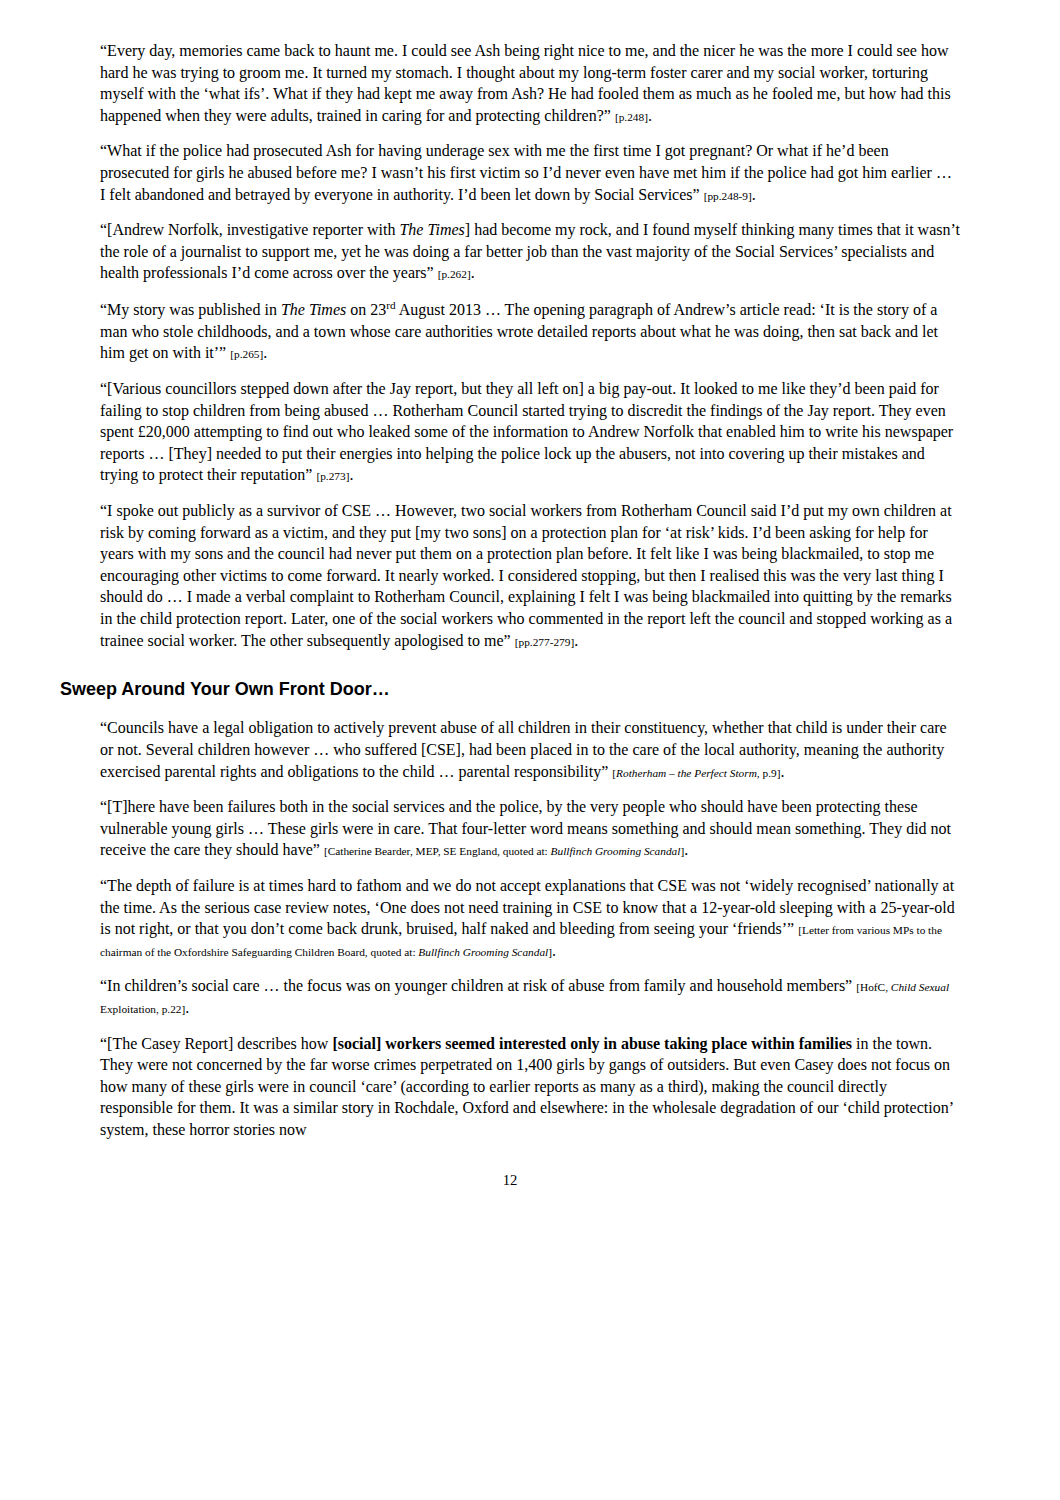“Every day, memories came back to haunt me. I could see Ash being right nice to me, and the nicer he was the more I could see how hard he was trying to groom me. It turned my stomach. I thought about my long-term foster carer and my social worker, torturing myself with the ‘what ifs’. What if they had kept me away from Ash? He had fooled them as much as he fooled me, but how had this happened when they were adults, trained in caring for and protecting children?” [p.248].
“What if the police had prosecuted Ash for having underage sex with me the first time I got pregnant? Or what if he’d been prosecuted for girls he abused before me? I wasn’t his first victim so I’d never even have met him if the police had got him earlier … I felt abandoned and betrayed by everyone in authority. I’d been let down by Social Services” [pp.248-9].
“[Andrew Norfolk, investigative reporter with The Times] had become my rock, and I found myself thinking many times that it wasn’t the role of a journalist to support me, yet he was doing a far better job than the vast majority of the Social Services’ specialists and health professionals I’d come across over the years” [p.262].
“My story was published in The Times on 23rd August 2013 … The opening paragraph of Andrew’s article read: ‘It is the story of a man who stole childhoods, and a town whose care authorities wrote detailed reports about what he was doing, then sat back and let him get on with it’” [p.265].
“[Various councillors stepped down after the Jay report, but they all left on] a big pay-out. It looked to me like they’d been paid for failing to stop children from being abused … Rotherham Council started trying to discredit the findings of the Jay report. They even spent £20,000 attempting to find out who leaked some of the information to Andrew Norfolk that enabled him to write his newspaper reports … [They] needed to put their energies into helping the police lock up the abusers, not into covering up their mistakes and trying to protect their reputation” [p.273].
“I spoke out publicly as a survivor of CSE … However, two social workers from Rotherham Council said I’d put my own children at risk by coming forward as a victim, and they put [my two sons] on a protection plan for ‘at risk’ kids. I’d been asking for help for years with my sons and the council had never put them on a protection plan before. It felt like I was being blackmailed, to stop me encouraging other victims to come forward. It nearly worked. I considered stopping, but then I realised this was the very last thing I should do … I made a verbal complaint to Rotherham Council, explaining I felt I was being blackmailed into quitting by the remarks in the child protection report. Later, one of the social workers who commented in the report left the council and stopped working as a trainee social worker. The other subsequently apologised to me” [pp.277-279].
Sweep Around Your Own Front Door…
“Councils have a legal obligation to actively prevent abuse of all children in their constituency, whether that child is under their care or not. Several children however … who suffered [CSE], had been placed in to the care of the local authority, meaning the authority exercised parental rights and obligations to the child … parental responsibility” [Rotherham – the Perfect Storm, p.9].
“[T]here have been failures both in the social services and the police, by the very people who should have been protecting these vulnerable young girls … These girls were in care. That four-letter word means something and should mean something. They did not receive the care they should have” [Catherine Bearder, MEP, SE England, quoted at: Bullfinch Grooming Scandal].
“The depth of failure is at times hard to fathom and we do not accept explanations that CSE was not ‘widely recognised’ nationally at the time. As the serious case review notes, ‘One does not need training in CSE to know that a 12-year-old sleeping with a 25-year-old is not right, or that you don’t come back drunk, bruised, half naked and bleeding from seeing your ‘friends’” [Letter from various MPs to the chairman of the Oxfordshire Safeguarding Children Board, quoted at: Bullfinch Grooming Scandal].
“In children’s social care … the focus was on younger children at risk of abuse from family and household members” [HofC, Child Sexual Exploitation, p.22].
“[The Casey Report] describes how [social] workers seemed interested only in abuse taking place within families in the town. They were not concerned by the far worse crimes perpetrated on 1,400 girls by gangs of outsiders. But even Casey does not focus on how many of these girls were in council ‘care’ (according to earlier reports as many as a third), making the council directly responsible for them. It was a similar story in Rochdale, Oxford and elsewhere: in the wholesale degradation of our ‘child protection’ system, these horror stories now
12